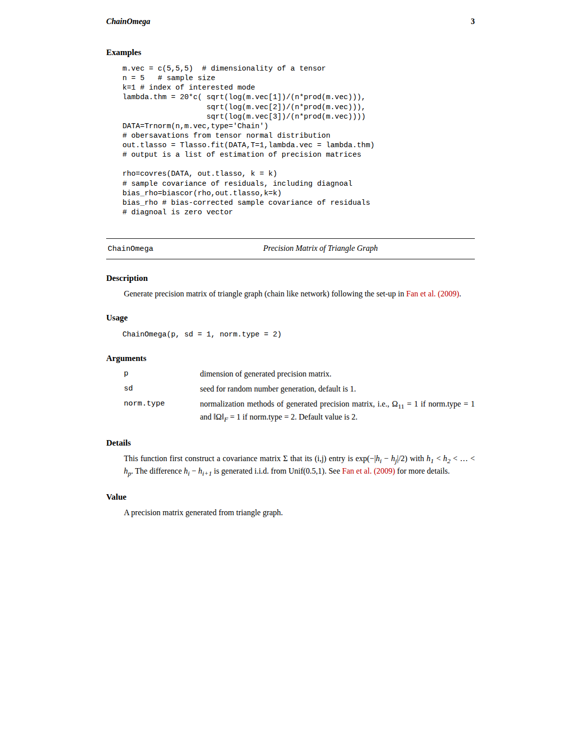ChainOmega 3
Examples
m.vec = c(5,5,5)  # dimensionality of a tensor
n = 5   # sample size
k=1 # index of interested mode
lambda.thm = 20*c( sqrt(log(m.vec[1])/(n*prod(m.vec))),
                   sqrt(log(m.vec[2])/(n*prod(m.vec))),
                   sqrt(log(m.vec[3])/(n*prod(m.vec))))
DATA=Trnorm(n,m.vec,type='Chain')
# obersavations from tensor normal distribution
out.tlasso = Tlasso.fit(DATA,T=1,lambda.vec = lambda.thm)
# output is a list of estimation of precision matrices

rho=covres(DATA, out.tlasso, k = k)
# sample covariance of residuals, including diagnoal
bias_rho=biascor(rho,out.tlasso,k=k)
bias_rho # bias-corrected sample covariance of residuals
# diagnoal is zero vector
ChainOmega Precision Matrix of Triangle Graph
Description
Generate precision matrix of triangle graph (chain like network) following the set-up in Fan et al. (2009).
Usage
ChainOmega(p, sd = 1, norm.type = 2)
Arguments
p
dimension of generated precision matrix.
sd
seed for random number generation, default is 1.
norm.type
normalization methods of generated precision matrix, i.e., Ω11 = 1 if norm.type = 1 and ‖Ω‖F = 1 if norm.type = 2. Default value is 2.
Details
This function first construct a covariance matrix Σ that its (i,j) entry is exp(−|hi − hj|/2) with h1 < h2 < … < hp. The difference hi − hi+1 is generated i.i.d. from Unif(0.5,1). See Fan et al. (2009) for more details.
Value
A precision matrix generated from triangle graph.